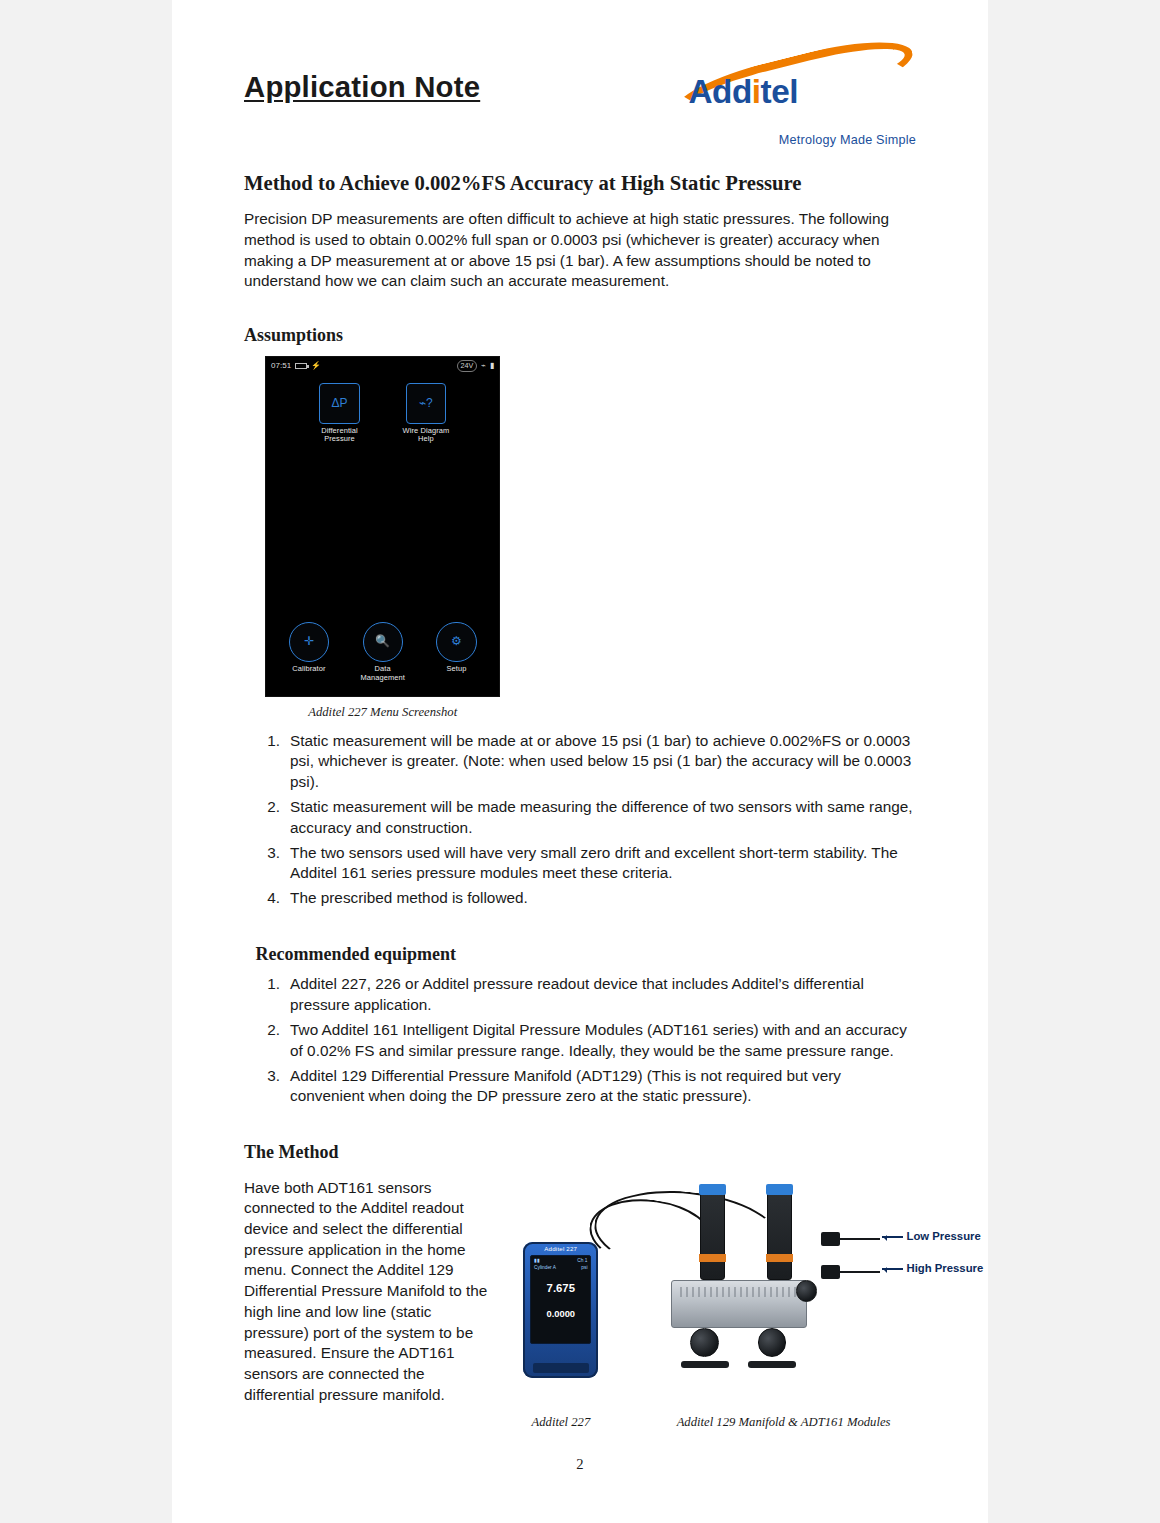Application Note
Additel
Metrology Made Simple
Method to Achieve 0.002%FS Accuracy at High Static Pressure
Precision DP measurements are often difficult to achieve at high static pressures. The following method is used to obtain 0.002% full span or 0.0003 psi (whichever is greater) accuracy when making a DP measurement at or above 15 psi (1 bar). A few assumptions should be noted to understand how we can claim such an accurate measurement.
Assumptions
07:51 ⚡
24V ⌁ ▮
ΔP
Differential
Pressure
⌁?
Wire Diagram
Help
✛
Calibrator
🔍
Data
Management
⚙
Setup
Additel 227 Menu Screenshot
Static measurement will be made at or above 15 psi (1 bar) to achieve 0.002%FS or 0.0003 psi, whichever is greater. (Note: when used below 15 psi (1 bar) the accuracy will be 0.0003 psi).
Static measurement will be made measuring the difference of two sensors with same range, accuracy and construction.
The two sensors used will have very small zero drift and excellent short-term stability. The Additel 161 series pressure modules meet these criteria.
The prescribed method is followed.
Recommended equipment
Additel 227, 226 or Additel pressure readout device that includes Additel’s differential pressure application.
Two Additel 161 Intelligent Digital Pressure Modules (ADT161 series) with and an accuracy of 0.02% FS and similar pressure range. Ideally, they would be the same pressure range.
Additel 129 Differential Pressure Manifold (ADT129) (This is not required but very convenient when doing the DP pressure zero at the static pressure).
The Method
Have both ADT161 sensors connected to the Additel readout device and select the differential pressure application in the home menu. Connect the Additel 129 Differential Pressure Manifold to the high line and low line (static pressure) port of the system to be measured. Ensure the ADT161 sensors are connected the differential pressure manifold.
Additel 227
▮▮Ch 1
Cylinder A psi
7.675
0.0000
Low Pressure
High Pressure
Additel 227 Additel 129 Manifold & ADT161 Modules
2